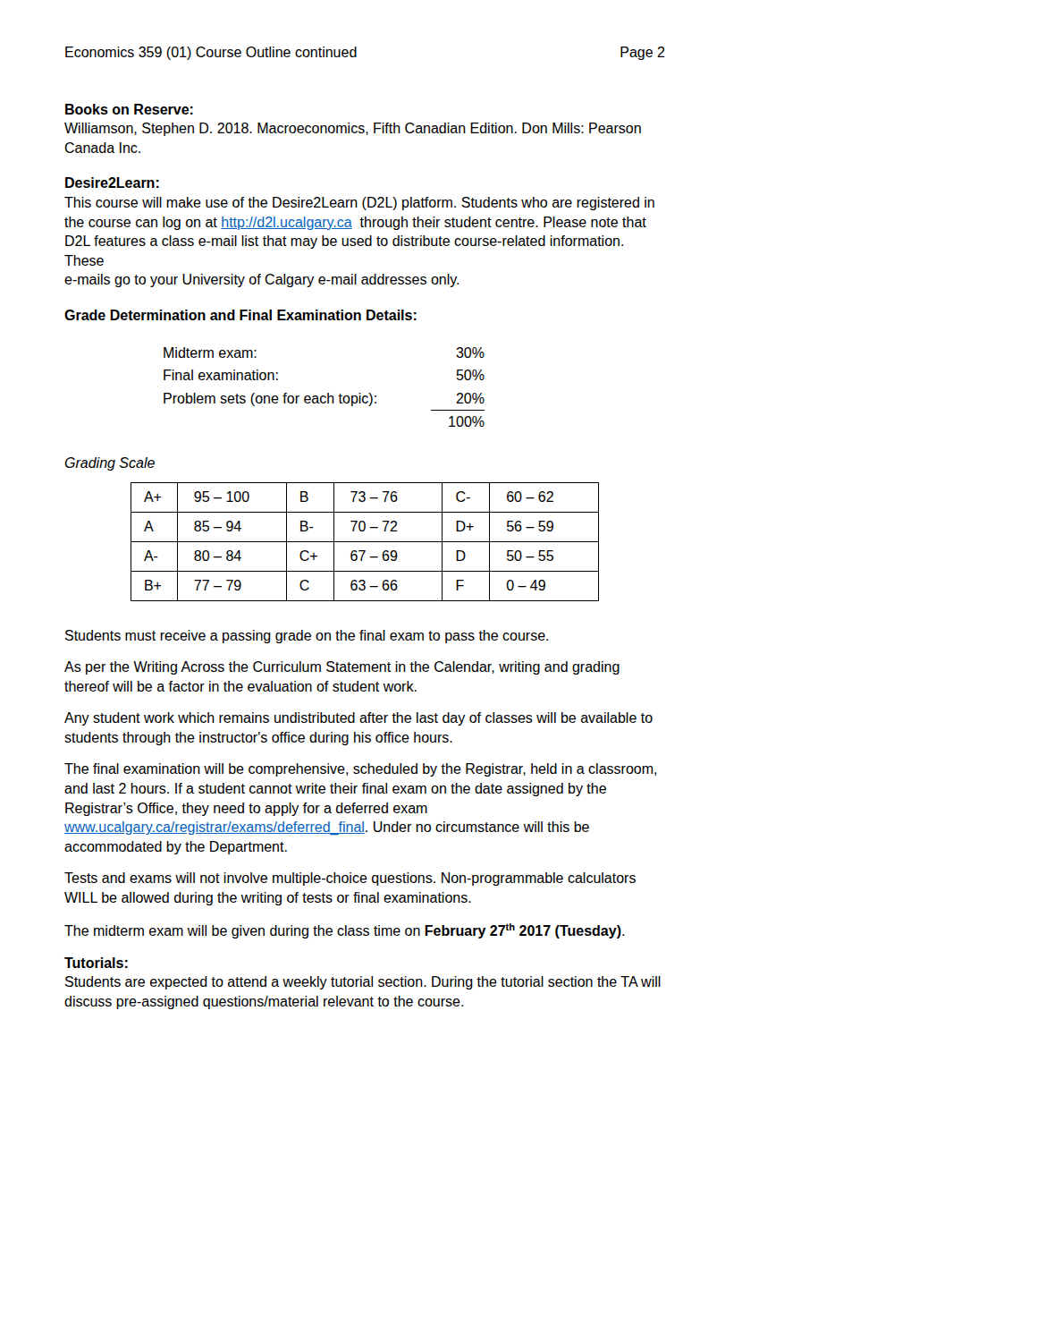Economics 359 (01) Course Outline continued Page 2
Books on Reserve:
Williamson, Stephen D. 2018. Macroeconomics, Fifth Canadian Edition. Don Mills: Pearson Canada Inc.
Desire2Learn:
This course will make use of the Desire2Learn (D2L) platform. Students who are registered in the course can log on at http://d2l.ucalgary.ca through their student centre. Please note that D2L features a class e-mail list that may be used to distribute course-related information. These
e-mails go to your University of Calgary e-mail addresses only.
Grade Determination and Final Examination Details:
| Midterm exam: | 30% |
| Final examination: | 50% |
| Problem sets (one for each topic): | 20% |
| | 100% |
Grading Scale
| A+ | 95 – 100 | B | 73 – 76 | C- | 60 – 62 |
| A | 85 – 94 | B- | 70 – 72 | D+ | 56 – 59 |
| A- | 80 – 84 | C+ | 67 – 69 | D | 50 – 55 |
| B+ | 77 – 79 | C | 63 – 66 | F | 0 – 49 |
Students must receive a passing grade on the final exam to pass the course.
As per the Writing Across the Curriculum Statement in the Calendar, writing and grading thereof will be a factor in the evaluation of student work.
Any student work which remains undistributed after the last day of classes will be available to students through the instructor's office during his office hours.
The final examination will be comprehensive, scheduled by the Registrar, held in a classroom, and last 2 hours. If a student cannot write their final exam on the date assigned by the Registrar’s Office, they need to apply for a deferred exam www.ucalgary.ca/registrar/exams/deferred_final. Under no circumstance will this be accommodated by the Department.
Tests and exams will not involve multiple-choice questions. Non-programmable calculators WILL be allowed during the writing of tests or final examinations.
The midterm exam will be given during the class time on February 27th 2017 (Tuesday).
Tutorials:
Students are expected to attend a weekly tutorial section. During the tutorial section the TA will discuss pre-assigned questions/material relevant to the course.